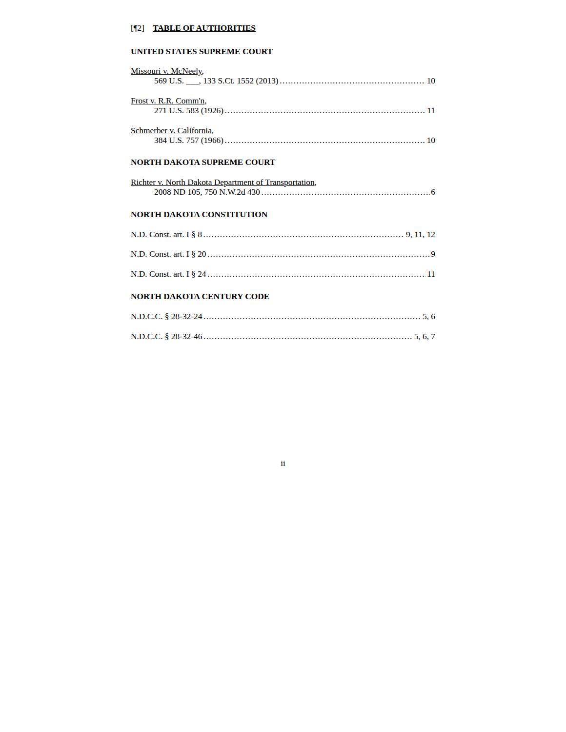[¶2] TABLE OF AUTHORITIES
UNITED STATES SUPREME COURT
Missouri v. McNeely,
569 U.S. ___, 133 S.Ct. 1552 (2013) ........................................................... 10
Frost v. R.R. Comm'n,
271 U.S. 583 (1926) ..................................................................................... 11
Schmerber v. California,
384 U.S. 757 (1966) ..................................................................................... 10
NORTH DAKOTA SUPREME COURT
Richter v. North Dakota Department of Transportation,
2008 ND 105, 750 N.W.2d 430 ..................................................................... 6
NORTH DAKOTA CONSTITUTION
N.D. Const. art. I § 8 ..................................................................................... 9, 11, 12
N.D. Const. art. I § 20 ............................................................................................... 9
N.D. Const. art. I § 24 ............................................................................................. 11
NORTH DAKOTA CENTURY CODE
N.D.C.C. § 28-32-24 ............................................................................................. 5, 6
N.D.C.C. § 28-32-46 ......................................................................................... 5, 6, 7
ii